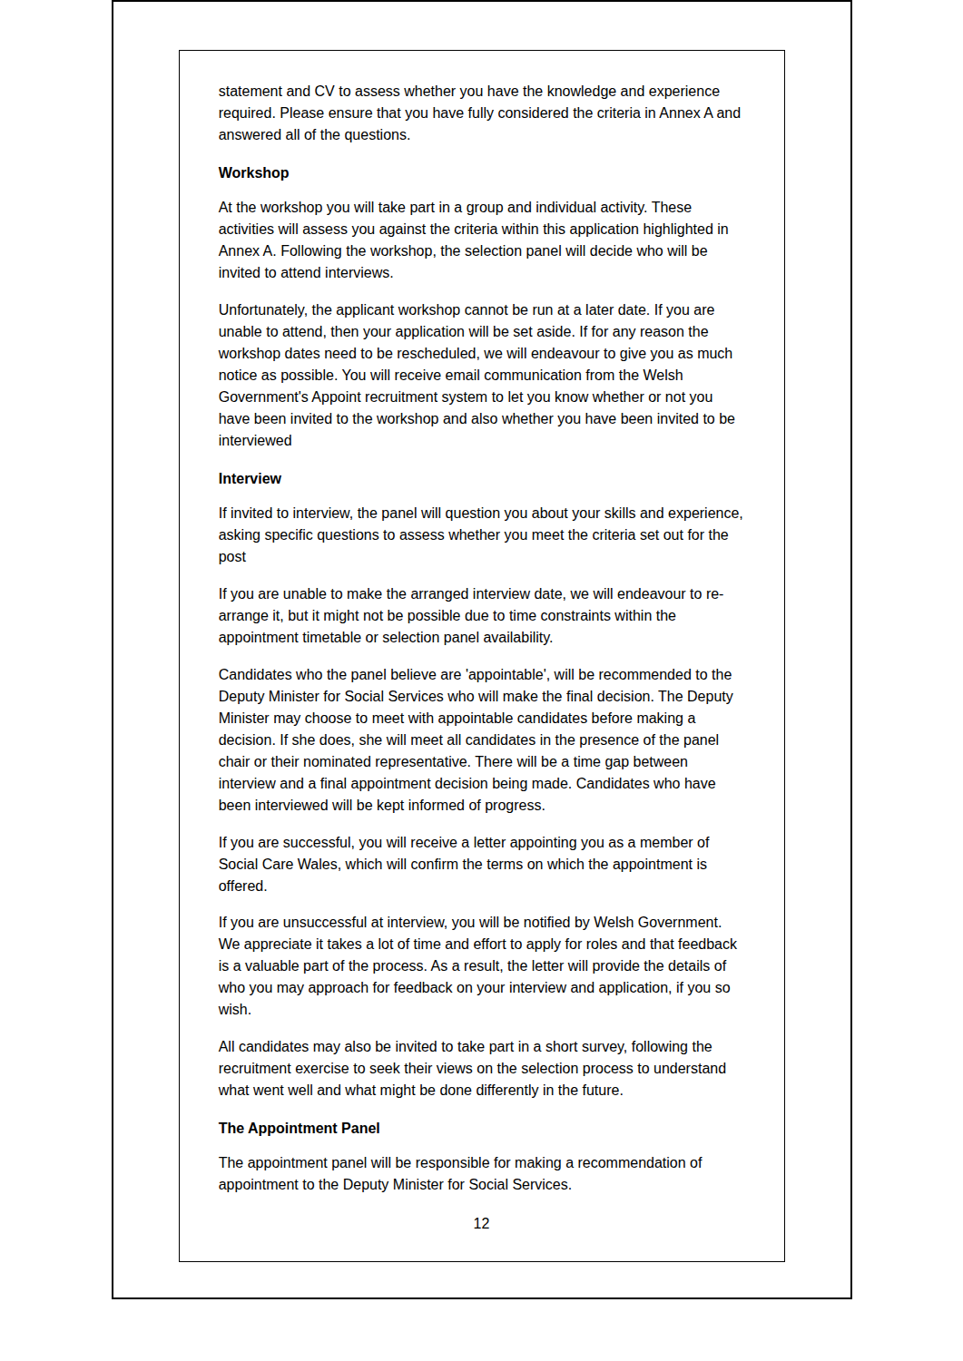statement and CV to assess whether you have the knowledge and experience required. Please ensure that you have fully considered the criteria in Annex A and answered all of the questions.
Workshop
At the workshop you will take part in a group and individual activity. These activities will assess you against the criteria within this application highlighted in Annex A. Following the workshop, the selection panel will decide who will be invited to attend interviews.
Unfortunately, the applicant workshop cannot be run at a later date. If you are unable to attend, then your application will be set aside. If for any reason the workshop dates need to be rescheduled, we will endeavour to give you as much notice as possible. You will receive email communication from the Welsh Government's Appoint recruitment system to let you know whether or not you have been invited to the workshop and also whether you have been invited to be interviewed
Interview
If invited to interview, the panel will question you about your skills and experience, asking specific questions to assess whether you meet the criteria set out for the post
If you are unable to make the arranged interview date, we will endeavour to re-arrange it, but it might not be possible due to time constraints within the appointment timetable or selection panel availability.
Candidates who the panel believe are 'appointable', will be recommended to the Deputy Minister for Social Services who will make the final decision. The Deputy Minister may choose to meet with appointable candidates before making a decision. If she does, she will meet all candidates in the presence of the panel chair or their nominated representative. There will be a time gap between interview and a final appointment decision being made. Candidates who have been interviewed will be kept informed of progress.
If you are successful, you will receive a letter appointing you as a member of Social Care Wales, which will confirm the terms on which the appointment is offered.
If you are unsuccessful at interview, you will be notified by Welsh Government. We appreciate it takes a lot of time and effort to apply for roles and that feedback is a valuable part of the process. As a result, the letter will provide the details of who you may approach for feedback on your interview and application, if you so wish.
All candidates may also be invited to take part in a short survey, following the recruitment exercise to seek their views on the selection process to understand what went well and what might be done differently in the future.
The Appointment Panel
The appointment panel will be responsible for making a recommendation of appointment to the Deputy Minister for Social Services.
12